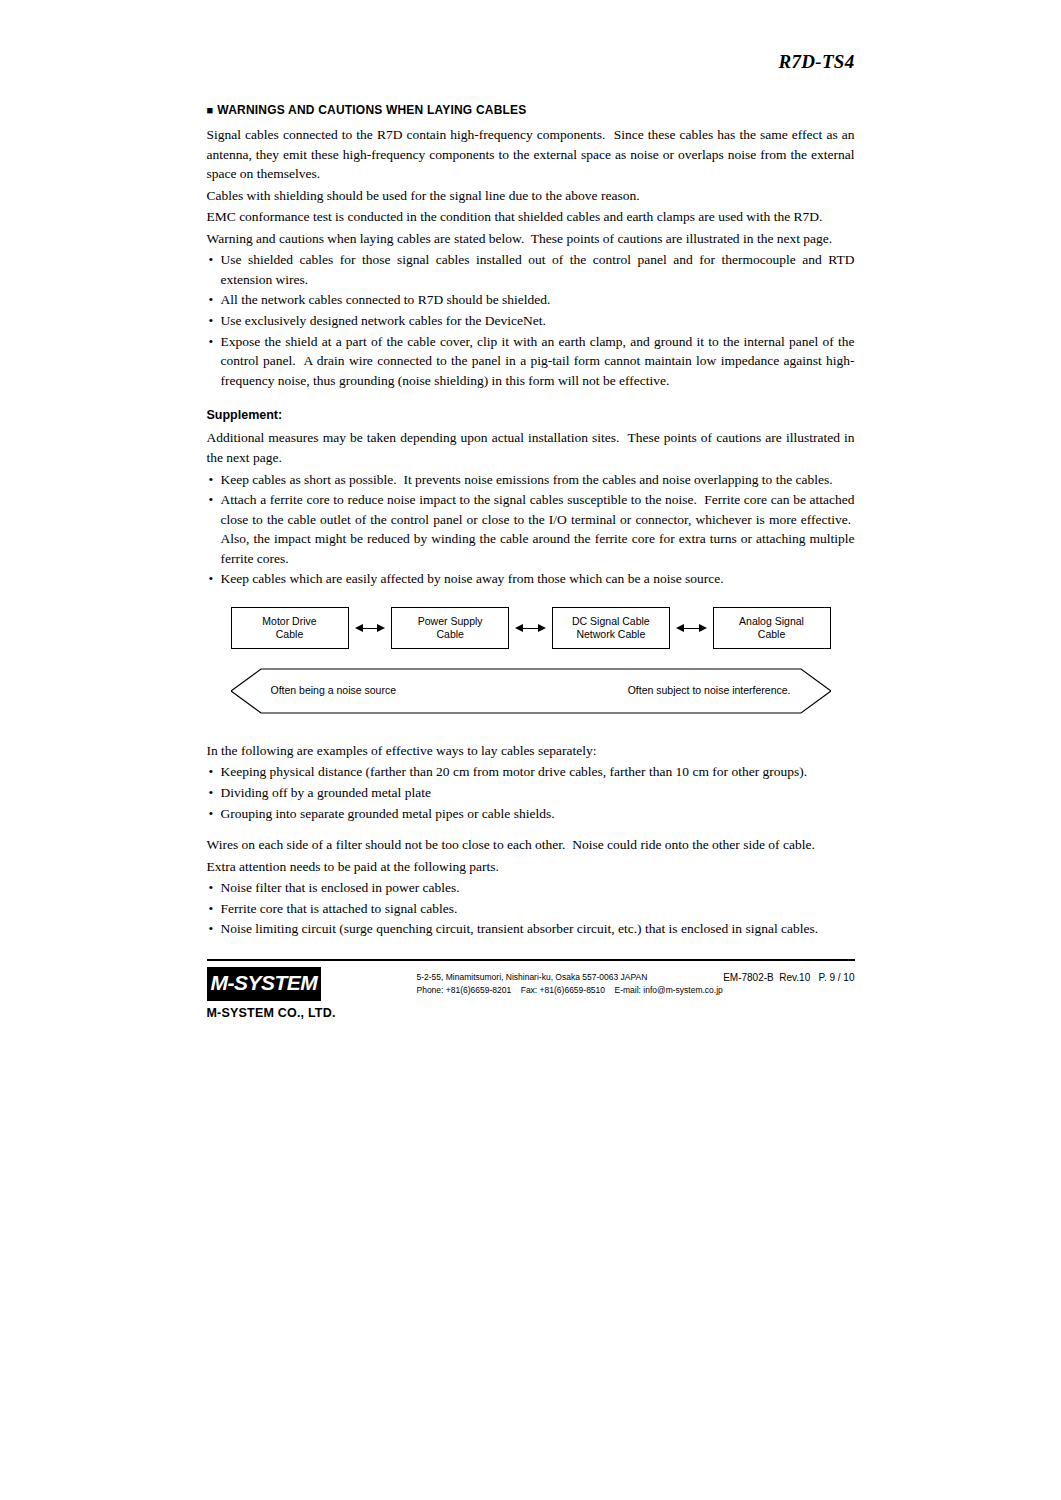R7D-TS4
WARNINGS AND CAUTIONS WHEN LAYING CABLES
Signal cables connected to the R7D contain high-frequency components. Since these cables has the same effect as an antenna, they emit these high-frequency components to the external space as noise or overlaps noise from the external space on themselves.
Cables with shielding should be used for the signal line due to the above reason.
EMC conformance test is conducted in the condition that shielded cables and earth clamps are used with the R7D.
Warning and cautions when laying cables are stated below. These points of cautions are illustrated in the next page.
Use shielded cables for those signal cables installed out of the control panel and for thermocouple and RTD extension wires.
All the network cables connected to R7D should be shielded.
Use exclusively designed network cables for the DeviceNet.
Expose the shield at a part of the cable cover, clip it with an earth clamp, and ground it to the internal panel of the control panel. A drain wire connected to the panel in a pig-tail form cannot maintain low impedance against high-frequency noise, thus grounding (noise shielding) in this form will not be effective.
Supplement:
Additional measures may be taken depending upon actual installation sites. These points of cautions are illustrated in the next page.
Keep cables as short as possible. It prevents noise emissions from the cables and noise overlapping to the cables.
Attach a ferrite core to reduce noise impact to the signal cables susceptible to the noise. Ferrite core can be attached close to the cable outlet of the control panel or close to the I/O terminal or connector, whichever is more effective. Also, the impact might be reduced by winding the cable around the ferrite core for extra turns or attaching multiple ferrite cores.
Keep cables which are easily affected by noise away from those which can be a noise source.
Motor Drive Cable
Power Supply Cable
DC Signal Cable Network Cable
Analog Signal Cable
Often being a noise source Often subject to noise interference.
In the following are examples of effective ways to lay cables separately:
Keeping physical distance (farther than 20 cm from motor drive cables, farther than 10 cm for other groups).
Dividing off by a grounded metal plate
Grouping into separate grounded metal pipes or cable shields.
Wires on each side of a filter should not be too close to each other. Noise could ride onto the other side of cable.
Extra attention needs to be paid at the following parts.
Noise filter that is enclosed in power cables.
Ferrite core that is attached to signal cables.
Noise limiting circuit (surge quenching circuit, transient absorber circuit, etc.) that is enclosed in signal cables.
M-SYSTEM
M-SYSTEM CO., LTD.
5-2-55, Minamitsumori, Nishinari-ku, Osaka 557-0063 JAPAN
Phone: +81(6)6659-8201 Fax: +81(6)6659-8510 E-mail: info@m-system.co.jp
EM-7802-B Rev.10 P. 9 / 10